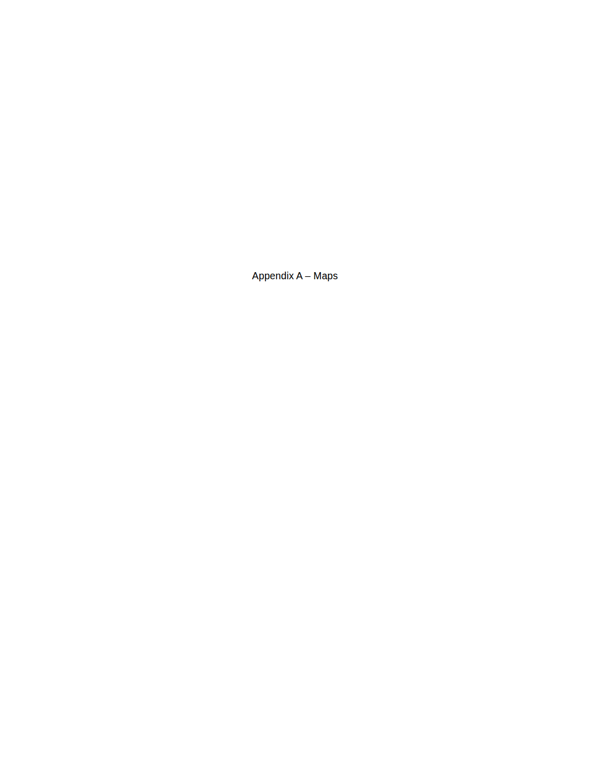Appendix A – Maps